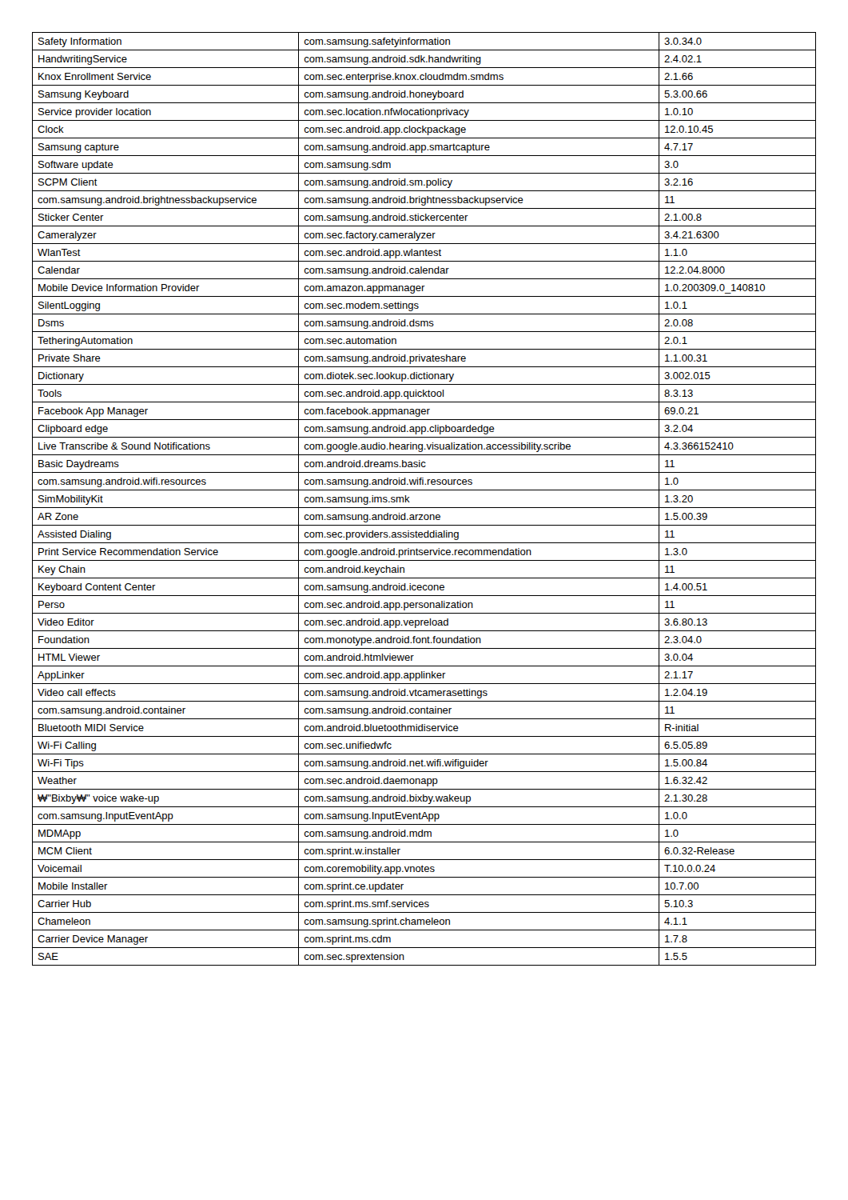| Safety Information | com.samsung.safetyinformation | 3.0.34.0 |
| HandwritingService | com.samsung.android.sdk.handwriting | 2.4.02.1 |
| Knox Enrollment Service | com.sec.enterprise.knox.cloudmdm.smdms | 2.1.66 |
| Samsung Keyboard | com.samsung.android.honeyboard | 5.3.00.66 |
| Service provider location | com.sec.location.nfwlocationprivacy | 1.0.10 |
| Clock | com.sec.android.app.clockpackage | 12.0.10.45 |
| Samsung capture | com.samsung.android.app.smartcapture | 4.7.17 |
| Software update | com.samsung.sdm | 3.0 |
| SCPM Client | com.samsung.android.sm.policy | 3.2.16 |
| com.samsung.android.brightnessbackupservice | com.samsung.android.brightnessbackupservice | 11 |
| Sticker Center | com.samsung.android.stickercenter | 2.1.00.8 |
| Cameralyzer | com.sec.factory.cameralyzer | 3.4.21.6300 |
| WlanTest | com.sec.android.app.wlantest | 1.1.0 |
| Calendar | com.samsung.android.calendar | 12.2.04.8000 |
| Mobile Device Information Provider | com.amazon.appmanager | 1.0.200309.0_140810 |
| SilentLogging | com.sec.modem.settings | 1.0.1 |
| Dsms | com.samsung.android.dsms | 2.0.08 |
| TetheringAutomation | com.sec.automation | 2.0.1 |
| Private Share | com.samsung.android.privateshare | 1.1.00.31 |
| Dictionary | com.diotek.sec.lookup.dictionary | 3.002.015 |
| Tools | com.sec.android.app.quicktool | 8.3.13 |
| Facebook App Manager | com.facebook.appmanager | 69.0.21 |
| Clipboard edge | com.samsung.android.app.clipboardedge | 3.2.04 |
| Live Transcribe & Sound Notifications | com.google.audio.hearing.visualization.accessibility.scribe | 4.3.366152410 |
| Basic Daydreams | com.android.dreams.basic | 11 |
| com.samsung.android.wifi.resources | com.samsung.android.wifi.resources | 1.0 |
| SimMobilityKit | com.samsung.ims.smk | 1.3.20 |
| AR Zone | com.samsung.android.arzone | 1.5.00.39 |
| Assisted Dialing | com.sec.providers.assisteddialing | 11 |
| Print Service Recommendation Service | com.google.android.printservice.recommendation | 1.3.0 |
| Key Chain | com.android.keychain | 11 |
| Keyboard Content Center | com.samsung.android.icecone | 1.4.00.51 |
| Perso | com.sec.android.app.personalization | 11 |
| Video Editor | com.sec.android.app.vepreload | 3.6.80.13 |
| Foundation | com.monotype.android.font.foundation | 2.3.04.0 |
| HTML Viewer | com.android.htmlviewer | 3.0.04 |
| AppLinker | com.sec.android.app.applinker | 2.1.17 |
| Video call effects | com.samsung.android.vtcamerasettings | 1.2.04.19 |
| com.samsung.android.container | com.samsung.android.container | 11 |
| Bluetooth MIDI Service | com.android.bluetoothmidiservice | R-initial |
| Wi-Fi Calling | com.sec.unifiedwfc | 6.5.05.89 |
| Wi-Fi Tips | com.samsung.android.net.wifi.wifiguider | 1.5.00.84 |
| Weather | com.sec.android.daemonapp | 1.6.32.42 |
| ₩"Bixby₩" voice wake-up | com.samsung.android.bixby.wakeup | 2.1.30.28 |
| com.samsung.InputEventApp | com.samsung.InputEventApp | 1.0.0 |
| MDMApp | com.samsung.android.mdm | 1.0 |
| MCM Client | com.sprint.w.installer | 6.0.32-Release |
| Voicemail | com.coremobility.app.vnotes | T.10.0.0.24 |
| Mobile Installer | com.sprint.ce.updater | 10.7.00 |
| Carrier Hub | com.sprint.ms.smf.services | 5.10.3 |
| Chameleon | com.samsung.sprint.chameleon | 4.1.1 |
| Carrier Device Manager | com.sprint.ms.cdm | 1.7.8 |
| SAE | com.sec.sprextension | 1.5.5 |